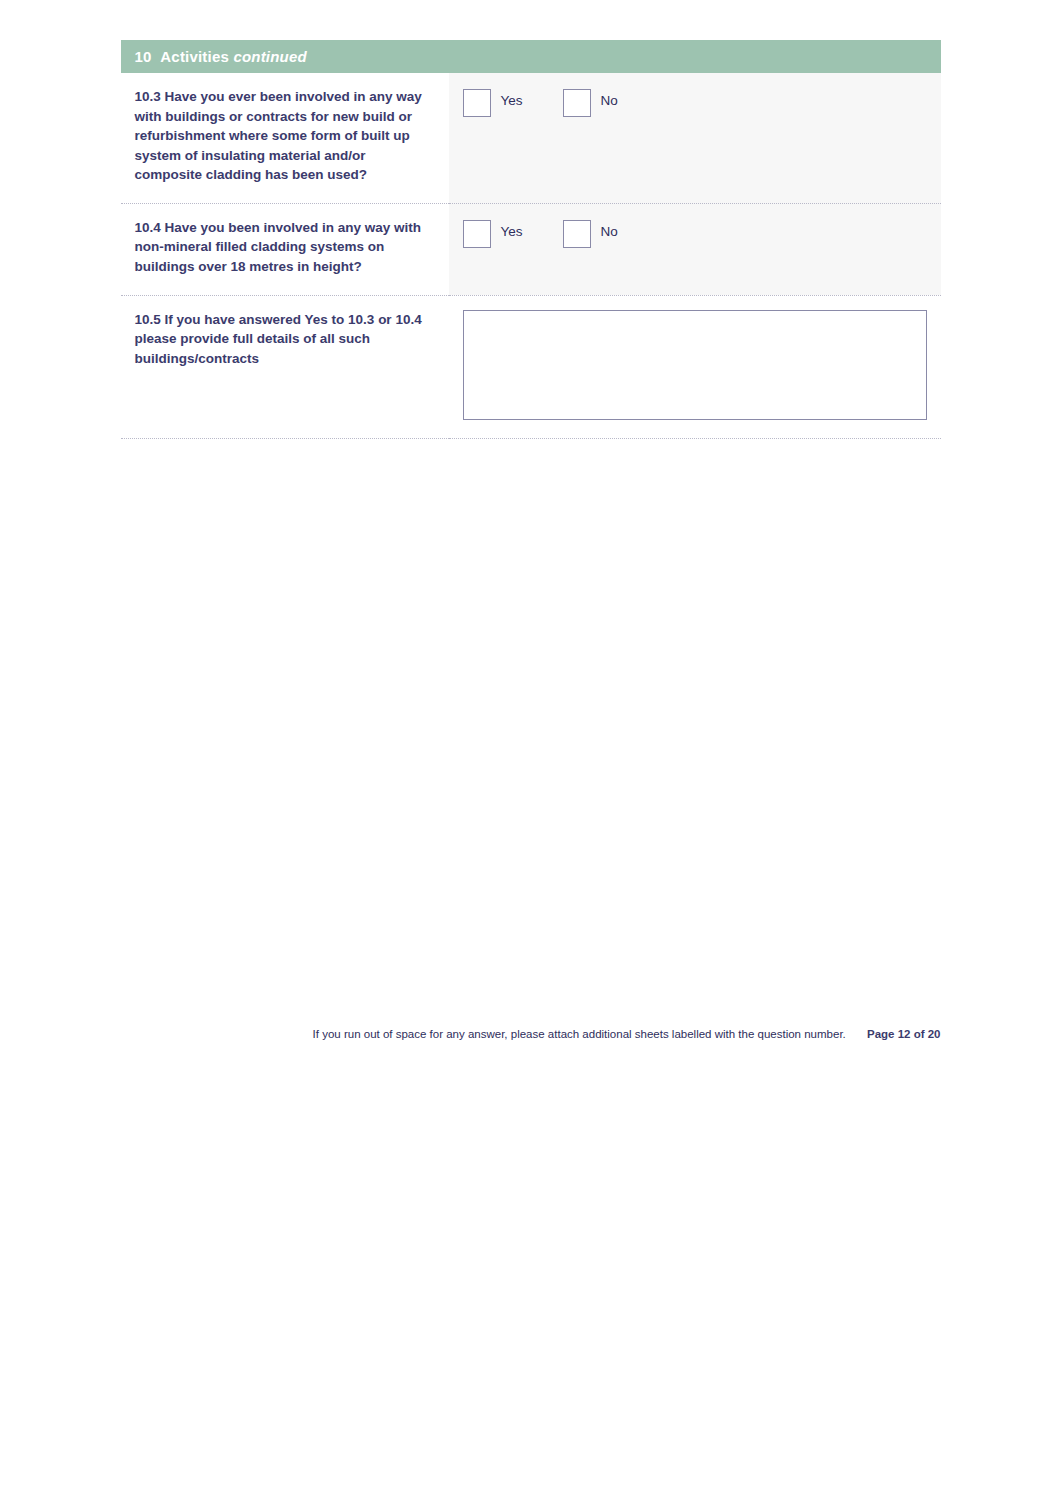10 Activities continued
| 10.3 Have you ever been involved in any way with buildings or contracts for new build or refurbishment where some form of built up system of insulating material and/or composite cladding has been used? | Yes No |
| 10.4 Have you been involved in any way with non-mineral filled cladding systems on buildings over 18 metres in height? | Yes No |
| 10.5 If you have answered Yes to 10.3 or 10.4 please provide full details of all such buildings/contracts | |
If you run out of space for any answer, please attach additional sheets labelled with the question number. Page 12 of 20